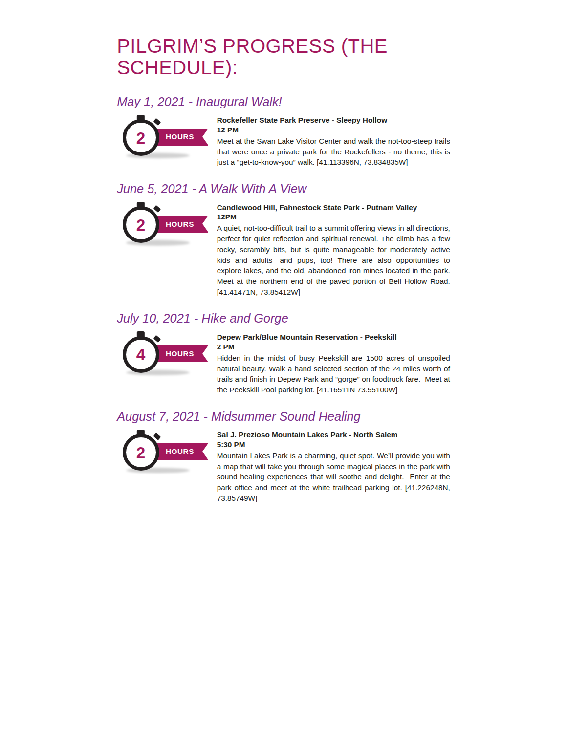PILGRIM’S PROGRESS (THE SCHEDULE):
May 1, 2021 - Inaugural Walk!
HOURS
2
Rockefeller State Park Preserve - Sleepy Hollow
12 PM
Meet at the Swan Lake Visitor Center and walk the not-too-steep trails that were once a private park for the Rockefellers - no theme, this is just a “get-to-know-you” walk. [41.113396N, 73.834835W]
June 5, 2021 - A Walk With A View
HOURS
2
Candlewood Hill, Fahnestock State Park - Putnam Valley
12PM
A quiet, not-too-difficult trail to a summit offering views in all directions, perfect for quiet reflection and spiritual renewal. The climb has a few rocky, scrambly bits, but is quite manageable for moderately active kids and adults—and pups, too! There are also opportunities to explore lakes, and the old, abandoned iron mines located in the park. Meet at the northern end of the paved portion of Bell Hollow Road. [41.41471N, 73.85412W]
July 10, 2021 - Hike and Gorge
HOURS
4
Depew Park/Blue Mountain Reservation - Peekskill
2 PM
Hidden in the midst of busy Peekskill are 1500 acres of unspoiled natural beauty. Walk a hand selected section of the 24 miles worth of trails and finish in Depew Park and “gorge” on foodtruck fare. Meet at the Peekskill Pool parking lot. [41.16511N 73.55100W]
August 7, 2021 - Midsummer Sound Healing
HOURS
2
Sal J. Prezioso Mountain Lakes Park - North Salem
5:30 PM
Mountain Lakes Park is a charming, quiet spot. We’ll provide you with a map that will take you through some magical places in the park with sound healing experiences that will soothe and delight. Enter at the park office and meet at the white trailhead parking lot. [41.226248N, 73.85749W]